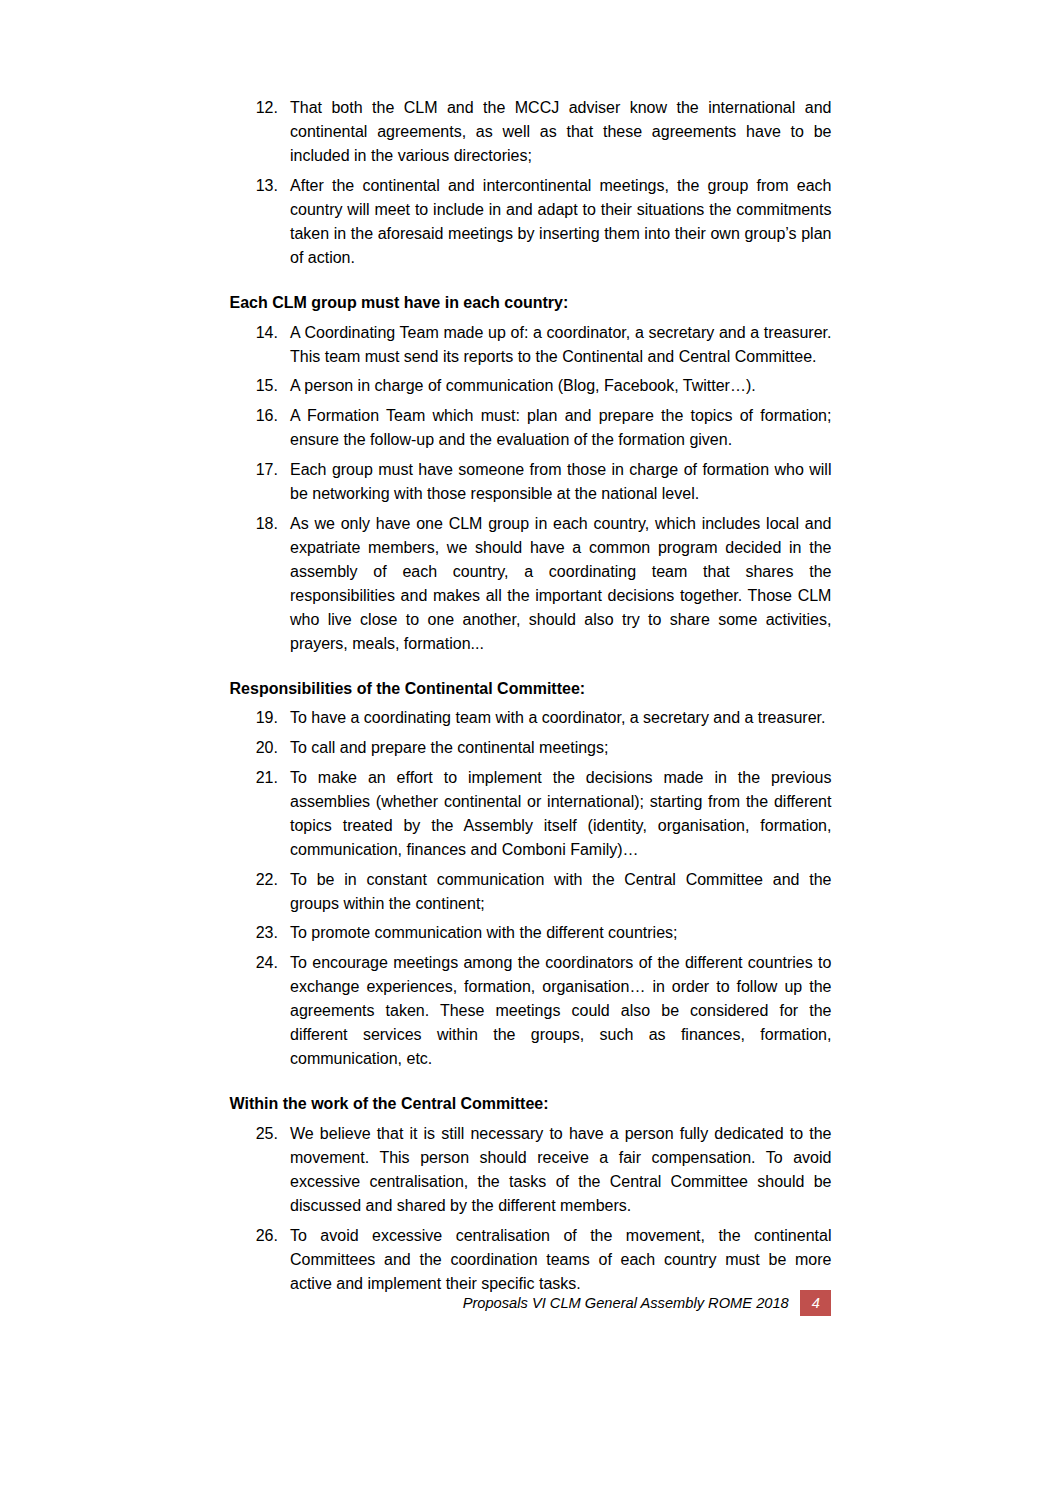That both the CLM and the MCCJ adviser know the international and continental agreements, as well as that these agreements have to be included in the various directories;
After the continental and intercontinental meetings, the group from each country will meet to include in and adapt to their situations the commitments taken in the aforesaid meetings by inserting them into their own group’s plan of action.
Each CLM group must have in each country:
A Coordinating Team made up of: a coordinator, a secretary and a treasurer. This team must send its reports to the Continental and Central Committee.
A person in charge of communication (Blog, Facebook, Twitter…).
A Formation Team which must: plan and prepare the topics of formation; ensure the follow-up and the evaluation of the formation given.
Each group must have someone from those in charge of formation who will be networking with those responsible at the national level.
As we only have one CLM group in each country, which includes local and expatriate members, we should have a common program decided in the assembly of each country, a coordinating team that shares the responsibilities and makes all the important decisions together. Those CLM who live close to one another, should also try to share some activities, prayers, meals, formation...
Responsibilities of the Continental Committee:
To have a coordinating team with a coordinator, a secretary and a treasurer.
To call and prepare the continental meetings;
To make an effort to implement the decisions made in the previous assemblies (whether continental or international); starting from the different topics treated by the Assembly itself (identity, organisation, formation, communication, finances and Comboni Family)…
To be in constant communication with the Central Committee and the groups within the continent;
To promote communication with the different countries;
To encourage meetings among the coordinators of the different countries to exchange experiences, formation, organisation… in order to follow up the agreements taken. These meetings could also be considered for the different services within the groups, such as finances, formation, communication, etc.
Within the work of the Central Committee:
We believe that it is still necessary to have a person fully dedicated to the movement. This person should receive a fair compensation. To avoid excessive centralisation, the tasks of the Central Committee should be discussed and shared by the different members.
To avoid excessive centralisation of the movement, the continental Committees and the coordination teams of each country must be more active and implement their specific tasks.
Proposals VI CLM General Assembly ROME 20184